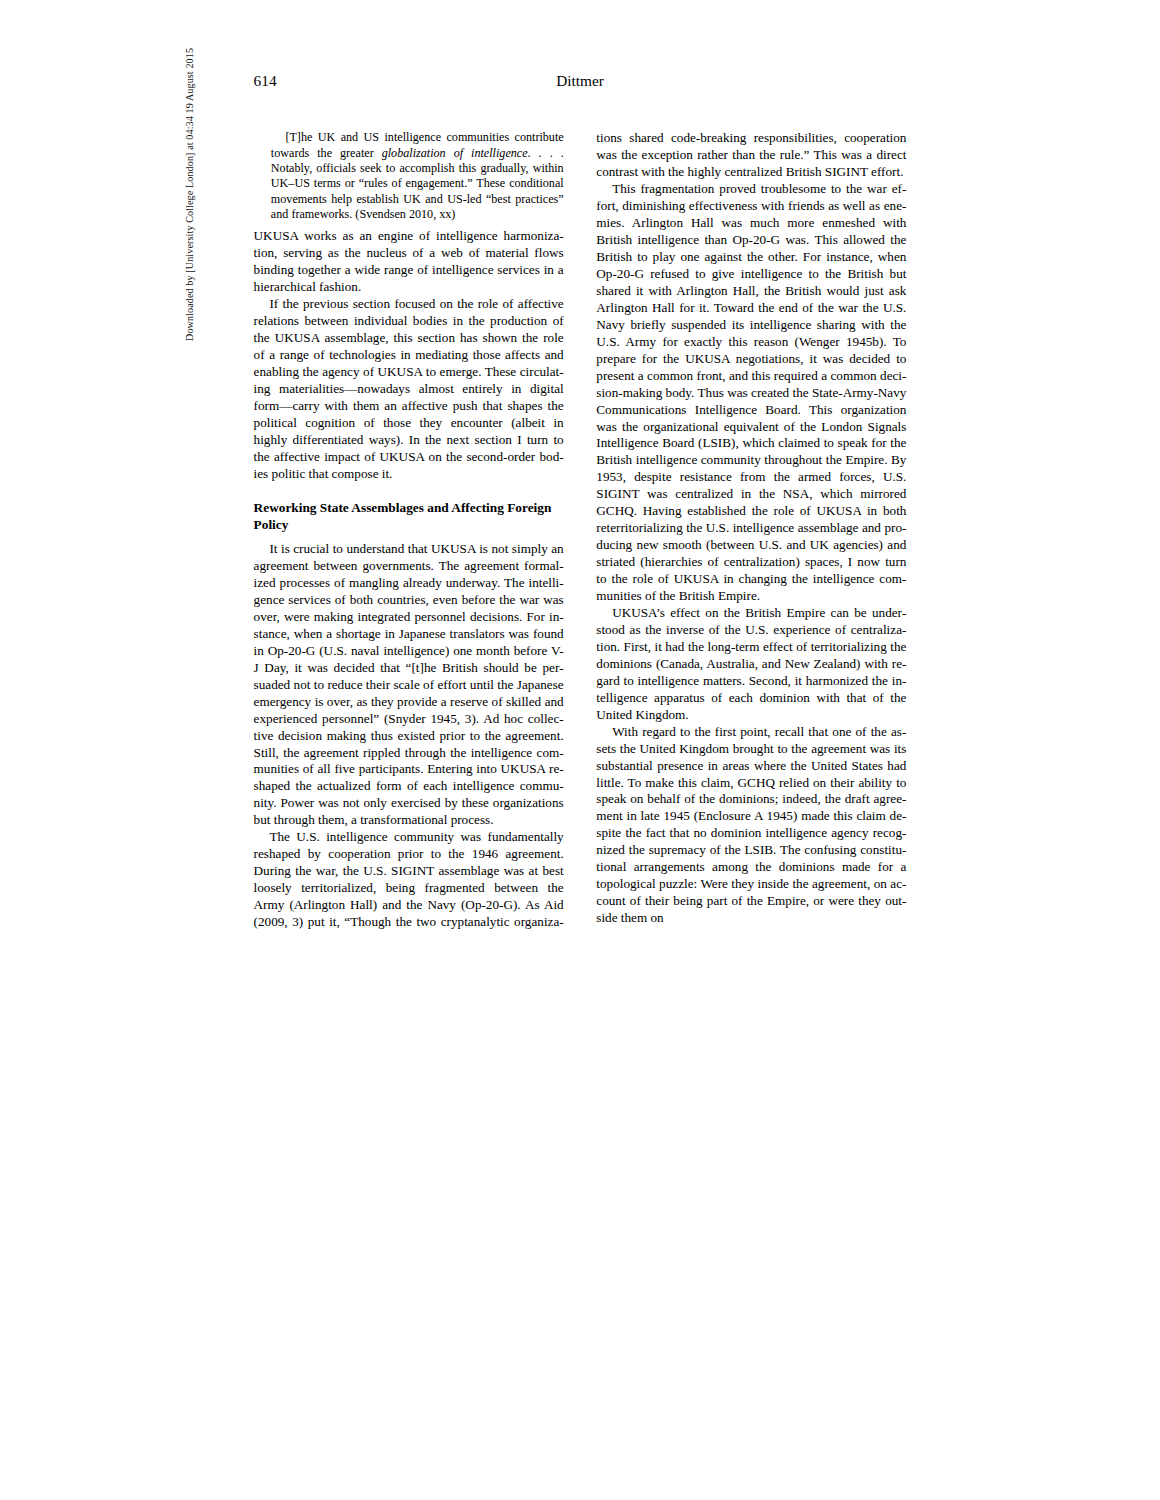614
Dittmer
Downloaded by [University College London] at 04:34 19 August 2015
[T]he UK and US intelligence communities contribute towards the greater globalization of intelligence. . . . Notably, officials seek to accomplish this gradually, within UK–US terms or “rules of engagement.” These conditional movements help establish UK and US-led “best practices” and frameworks. (Svendsen 2010, xx)
UKUSA works as an engine of intelligence harmonization, serving as the nucleus of a web of material flows binding together a wide range of intelligence services in a hierarchical fashion.
If the previous section focused on the role of affective relations between individual bodies in the production of the UKUSA assemblage, this section has shown the role of a range of technologies in mediating those affects and enabling the agency of UKUSA to emerge. These circulating materialities—nowadays almost entirely in digital form—carry with them an affective push that shapes the political cognition of those they encounter (albeit in highly differentiated ways). In the next section I turn to the affective impact of UKUSA on the second-order bodies politic that compose it.
Reworking State Assemblages and Affecting Foreign Policy
It is crucial to understand that UKUSA is not simply an agreement between governments. The agreement formalized processes of mangling already underway. The intelligence services of both countries, even before the war was over, were making integrated personnel decisions. For instance, when a shortage in Japanese translators was found in Op-20-G (U.S. naval intelligence) one month before V-J Day, it was decided that “[t]he British should be persuaded not to reduce their scale of effort until the Japanese emergency is over, as they provide a reserve of skilled and experienced personnel” (Snyder 1945, 3). Ad hoc collective decision making thus existed prior to the agreement. Still, the agreement rippled through the intelligence communities of all five participants. Entering into UKUSA reshaped the actualized form of each intelligence community. Power was not only exercised by these organizations but through them, a transformational process.
The U.S. intelligence community was fundamentally reshaped by cooperation prior to the 1946 agreement. During the war, the U.S. SIGINT assemblage was at best loosely territorialized, being fragmented between the Army (Arlington Hall) and the Navy (Op-20-G). As Aid (2009, 3) put it, “Though the two cryptanalytic organizations shared code-breaking responsibilities, cooperation was the exception rather than the rule.” This was a direct contrast with the highly centralized British SIGINT effort.
This fragmentation proved troublesome to the war effort, diminishing effectiveness with friends as well as enemies. Arlington Hall was much more enmeshed with British intelligence than Op-20-G was. This allowed the British to play one against the other. For instance, when Op-20-G refused to give intelligence to the British but shared it with Arlington Hall, the British would just ask Arlington Hall for it. Toward the end of the war the U.S. Navy briefly suspended its intelligence sharing with the U.S. Army for exactly this reason (Wenger 1945b). To prepare for the UKUSA negotiations, it was decided to present a common front, and this required a common decision-making body. Thus was created the State-Army-Navy Communications Intelligence Board. This organization was the organizational equivalent of the London Signals Intelligence Board (LSIB), which claimed to speak for the British intelligence community throughout the Empire. By 1953, despite resistance from the armed forces, U.S. SIGINT was centralized in the NSA, which mirrored GCHQ. Having established the role of UKUSA in both reterritorializing the U.S. intelligence assemblage and producing new smooth (between U.S. and UK agencies) and striated (hierarchies of centralization) spaces, I now turn to the role of UKUSA in changing the intelligence communities of the British Empire.
UKUSA’s effect on the British Empire can be understood as the inverse of the U.S. experience of centralization. First, it had the long-term effect of territorializing the dominions (Canada, Australia, and New Zealand) with regard to intelligence matters. Second, it harmonized the intelligence apparatus of each dominion with that of the United Kingdom.
With regard to the first point, recall that one of the assets the United Kingdom brought to the agreement was its substantial presence in areas where the United States had little. To make this claim, GCHQ relied on their ability to speak on behalf of the dominions; indeed, the draft agreement in late 1945 (Enclosure A 1945) made this claim despite the fact that no dominion intelligence agency recognized the supremacy of the LSIB. The confusing constitutional arrangements among the dominions made for a topological puzzle: Were they inside the agreement, on account of their being part of the Empire, or were they outside them on